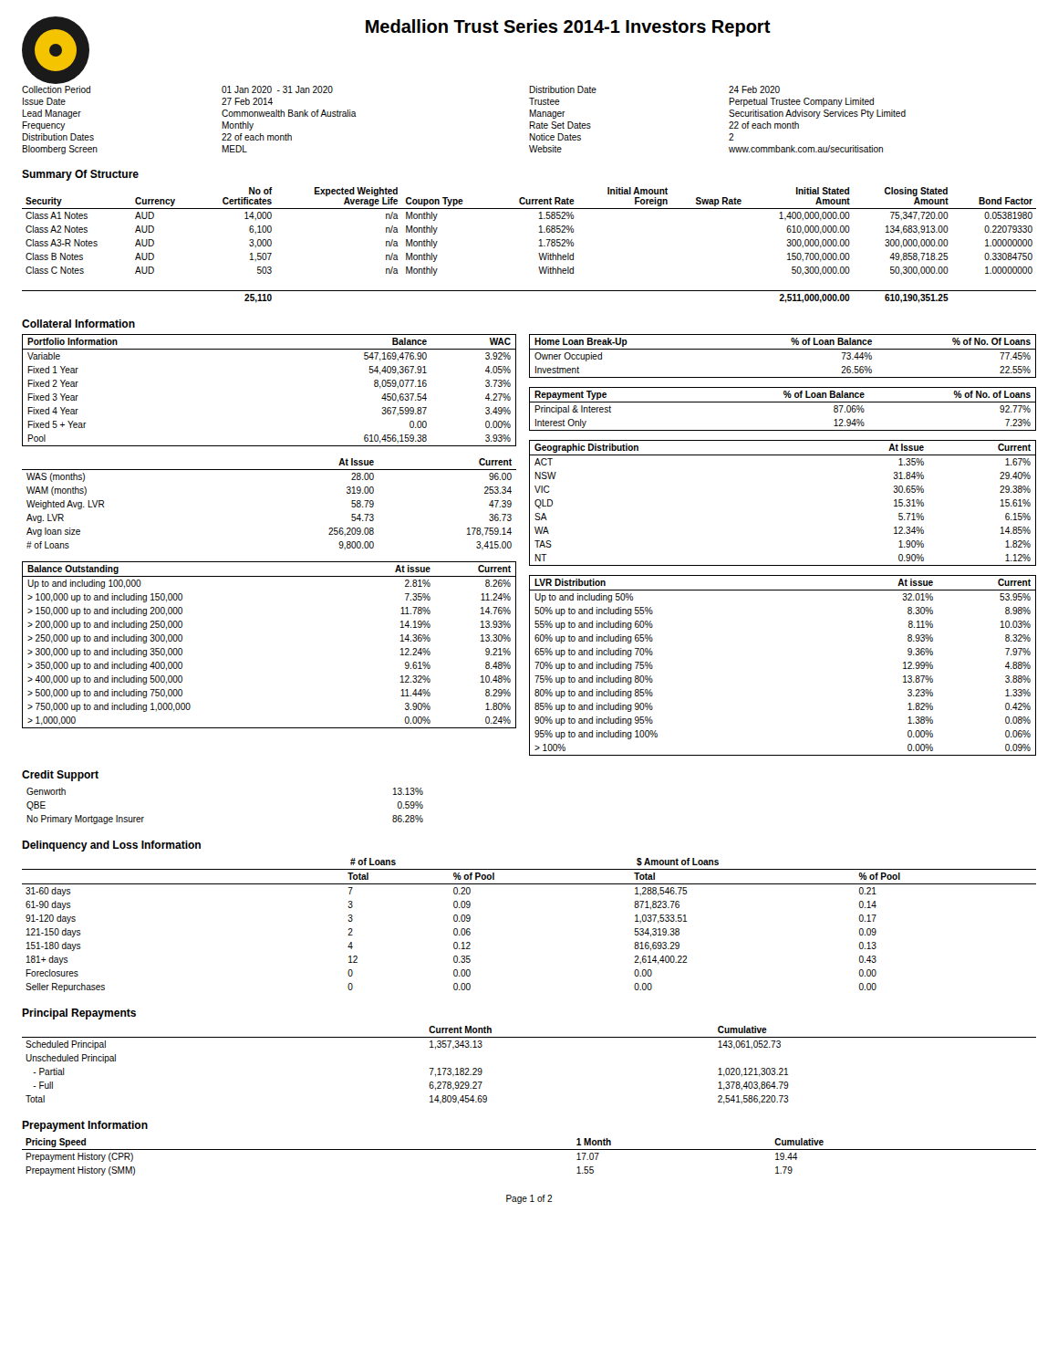Medallion Trust Series 2014-1 Investors Report
| Collection Period | 01 Jan 2020 - 31 Jan 2020 | Distribution Date | 24 Feb 2020 |
| Issue Date | 27 Feb 2014 | Trustee | Perpetual Trustee Company Limited |
| Lead Manager | Commonwealth Bank of Australia | Manager | Securitisation Advisory Services Pty Limited |
| Frequency | Monthly | Rate Set Dates | 22 of each month |
| Distribution Dates | 22 of each month | Notice Dates | 2 |
| Bloomberg Screen | MEDL | Website | www.commbank.com.au/securitisation |
Summary Of Structure
| Security | Currency | No of Certificates | Expected Weighted Average Life | Coupon Type | Current Rate | Initial Amount Foreign | Swap Rate | Initial Stated Amount | Closing Stated Amount | Bond Factor |
| --- | --- | --- | --- | --- | --- | --- | --- | --- | --- | --- |
| Class A1 Notes | AUD | 14,000 | n/a | Monthly | 1.5852% | | | 1,400,000,000.00 | 75,347,720.00 | 0.05381980 |
| Class A2 Notes | AUD | 6,100 | n/a | Monthly | 1.6852% | | | 610,000,000.00 | 134,683,913.00 | 0.22079330 |
| Class A3-R Notes | AUD | 3,000 | n/a | Monthly | 1.7852% | | | 300,000,000.00 | 300,000,000.00 | 1.00000000 |
| Class B Notes | AUD | 1,507 | n/a | Monthly | Withheld | | | 150,700,000.00 | 49,858,718.25 | 0.33084750 |
| Class C Notes | AUD | 503 | n/a | Monthly | Withheld | | | 50,300,000.00 | 50,300,000.00 | 1.00000000 |
| | | 25,110 | | | | | | 2,511,000,000.00 | 610,190,351.25 | |
Collateral Information
| / Portfolio Information / Balance / WAC / / --- / --- / --- / / Variable / 547,169,476.90 / 3.92% / / Fixed 1 Year / 54,409,367.91 / 4.05% / / Fixed 2 Year / 8,059,077.16 / 3.73% / / Fixed 3 Year / 450,637.54 / 4.27% / / Fixed 4 Year / 367,599.87 / 3.49% / / Fixed 5 + Year / 0.00 / 0.00% / / Pool / 610,456,159.38 / 3.93% / / / At Issue / Current / / --- / --- / --- / / WAS (months) / 28.00 / 96.00 / / WAM (months) / 319.00 / 253.34 / / Weighted Avg. LVR / 58.79 / 47.39 / / Avg. LVR / 54.73 / 36.73 / / Avg loan size / 256,209.08 / 178,759.14 / / # of Loans / 9,800.00 / 3,415.00 / / Balance Outstanding / At issue / Current / / --- / --- / --- / / Up to and including 100,000 / 2.81% / 8.26% / / > 100,000 up to and including 150,000 / 7.35% / 11.24% / / > 150,000 up to and including 200,000 / 11.78% / 14.76% / / > 200,000 up to and including 250,000 / 14.19% / 13.93% / / > 250,000 up to and including 300,000 / 14.36% / 13.30% / / > 300,000 up to and including 350,000 / 12.24% / 9.21% / / > 350,000 up to and including 400,000 / 9.61% / 8.48% / / > 400,000 up to and including 500,000 / 12.32% / 10.48% / / > 500,000 up to and including 750,000 / 11.44% / 8.29% / / > 750,000 up to and including 1,000,000 / 3.90% / 1.80% / / > 1,000,000 / 0.00% / 0.24% / | / Home Loan Break-Up / % of Loan Balance / % of No. Of Loans / / --- / --- / --- / / Owner Occupied / 73.44% / 77.45% / / Investment / 26.56% / 22.55% / / Repayment Type / % of Loan Balance / % of No. of Loans / / --- / --- / --- / / Principal & Interest / 87.06% / 92.77% / / Interest Only / 12.94% / 7.23% / / Geographic Distribution / At Issue / Current / / --- / --- / --- / / ACT / 1.35% / 1.67% / / NSW / 31.84% / 29.40% / / VIC / 30.65% / 29.38% / / QLD / 15.31% / 15.61% / / SA / 5.71% / 6.15% / / WA / 12.34% / 14.85% / / TAS / 1.90% / 1.82% / / NT / 0.90% / 1.12% / / LVR Distribution / At issue / Current / / --- / --- / --- / / Up to and including 50% / 32.01% / 53.95% / / 50% up to and including 55% / 8.30% / 8.98% / / 55% up to and including 60% / 8.11% / 10.03% / / 60% up to and including 65% / 8.93% / 8.32% / / 65% up to and including 70% / 9.36% / 7.97% / / 70% up to and including 75% / 12.99% / 4.88% / / 75% up to and including 80% / 13.87% / 3.88% / / 80% up to and including 85% / 3.23% / 1.33% / / 85% up to and including 90% / 1.82% / 0.42% / / 90% up to and including 95% / 1.38% / 0.08% / / 95% up to and including 100% / 0.00% / 0.06% / / > 100% / 0.00% / 0.09% / |
Credit Support
| Genworth | 13.13% |
| QBE | 0.59% |
| No Primary Mortgage Insurer | 86.28% |
Delinquency and Loss Information
| | # of Loans | $ Amount of Loans |
| --- | --- | --- |
| | Total | % of Pool | Total | % of Pool |
| 31-60 days | 7 | 0.20 | 1,288,546.75 | 0.21 |
| 61-90 days | 3 | 0.09 | 871,823.76 | 0.14 |
| 91-120 days | 3 | 0.09 | 1,037,533.51 | 0.17 |
| 121-150 days | 2 | 0.06 | 534,319.38 | 0.09 |
| 151-180 days | 4 | 0.12 | 816,693.29 | 0.13 |
| 181+ days | 12 | 0.35 | 2,614,400.22 | 0.43 |
| Foreclosures | 0 | 0.00 | 0.00 | 0.00 |
| Seller Repurchases | 0 | 0.00 | 0.00 | 0.00 |
Principal Repayments
| | Current Month | Cumulative |
| --- | --- | --- |
| Scheduled Principal | 1,357,343.13 | 143,061,052.73 |
| Unscheduled Principal | | |
| - Partial | 7,173,182.29 | 1,020,121,303.21 |
| - Full | 6,278,929.27 | 1,378,403,864.79 |
| Total | 14,809,454.69 | 2,541,586,220.73 |
Prepayment Information
| Pricing Speed | 1 Month | Cumulative |
| --- | --- | --- |
| Prepayment History (CPR) | 17.07 | 19.44 |
| Prepayment History (SMM) | 1.55 | 1.79 |
Page 1 of 2